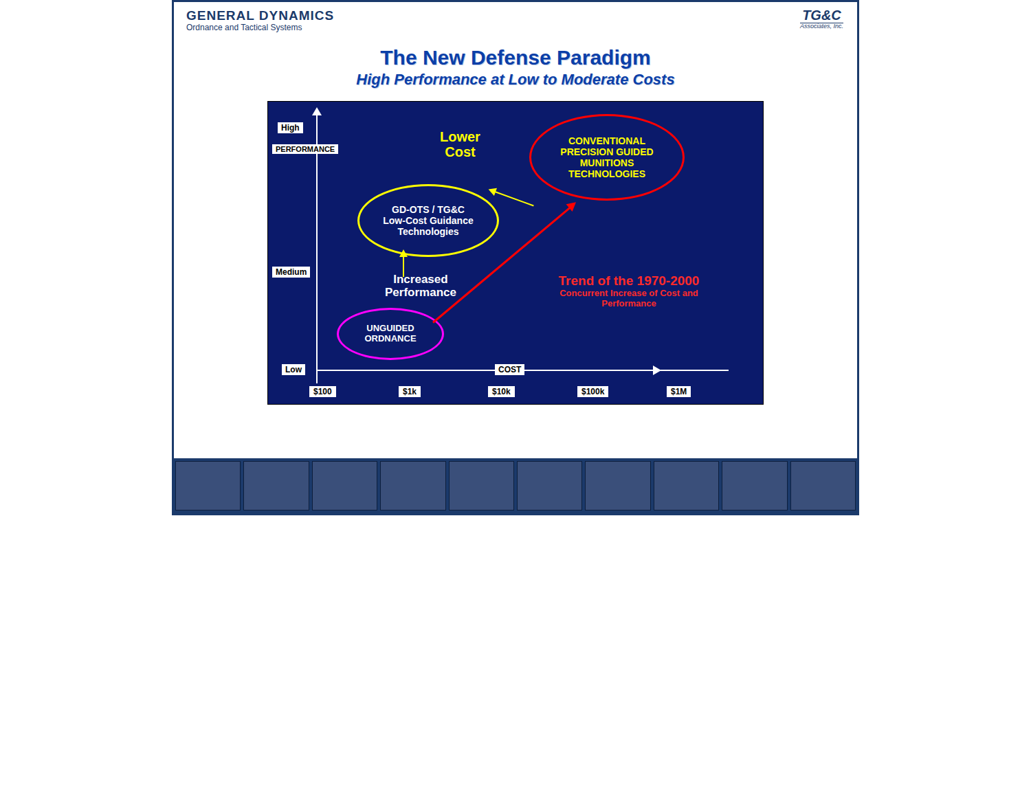GENERAL DYNAMICS
Ordnance and Tactical Systems
TG&C
Associates, Inc.
The New Defense Paradigm
High Performance at Low to Moderate Costs
High
PERFORMANCE
Medium
Low
COST
$100
$1k
$10k
$100k
$1M
CONVENTIONAL
PRECISION GUIDED
MUNITIONS
TECHNOLOGIES
GD-OTS / TG&C
Low-Cost Guidance
Technologies
UNGUIDED
ORDNANCE
Lower
Cost
Increased
Performance
Trend of the 1970-2000
Concurrent Increase of Cost and Performance